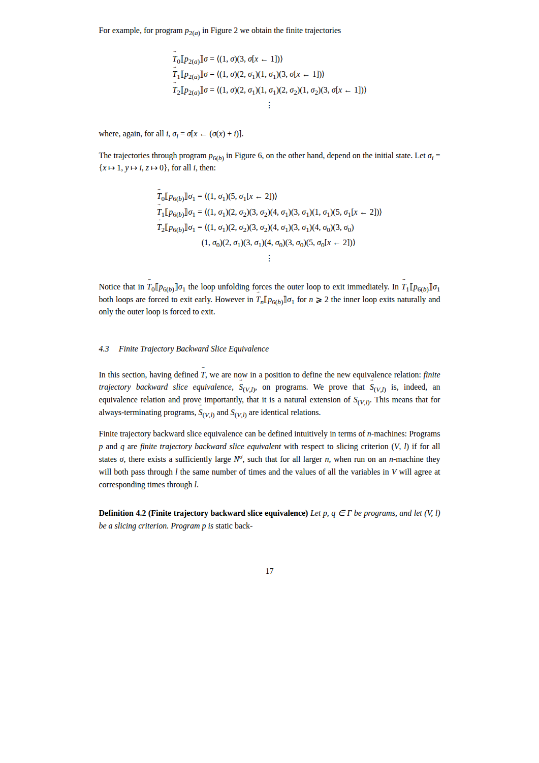For example, for program p2(a) in Figure 2 we obtain the finite trajectories
T0⟦p2(a)⟧σ = ⟨(1, σ)(3, σ[x ← 1])⟩
T1⟦p2(a)⟧σ = ⟨(1, σ)(2, σ1)(1, σ1)(3, σ[x ← 1])⟩
T2⟦p2(a)⟧σ = ⟨(1, σ)(2, σ1)(1, σ1)(2, σ2)(1, σ2)(3, σ[x ← 1])⟩
⋮
where, again, for all i, σi = σ[x ← (σ(x) + i)].
The trajectories through program p6(b) in Figure 6, on the other hand, depend on the initial state. Let σi = {x ↦ 1, y ↦ i, z ↦ 0}, for all i, then:
T0⟦p6(b)⟧σ1 = ⟨(1, σ1)(5, σ1[x ← 2])⟩
T1⟦p6(b)⟧σ1 = ⟨(1, σ1)(2, σ2)(3, σ2)(4, σ1)(3, σ1)(1, σ1)(5, σ1[x ← 2])⟩
T2⟦p6(b)⟧σ1 = ⟨(1, σ1)(2, σ2)(3, σ2)(4, σ1)(3, σ1)(4, σ0)(3, σ0)
(1, σ0)(2, σ1)(3, σ1)(4, σ0)(3, σ0)(5, σ0[x ← 2])⟩
⋮
Notice that in T0⟦p6(b)⟧σ1 the loop unfolding forces the outer loop to exit immediately. In T1⟦p6(b)⟧σ1 both loops are forced to exit early. However in Tn⟦p6(b)⟧σ1 for n ⩾ 2 the inner loop exits naturally and only the outer loop is forced to exit.
4.3 Finite Trajectory Backward Slice Equivalence
In this section, having defined T, we are now in a position to define the new equivalence relation: finite trajectory backward slice equivalence, S(V,l), on programs. We prove that S(V,l) is, indeed, an equivalence relation and prove importantly, that it is a natural extension of S(V,l). This means that for always-terminating programs, S(V,l) and S(V,l) are identical relations.
Finite trajectory backward slice equivalence can be defined intuitively in terms of n-machines: Programs p and q are finite trajectory backward slice equivalent with respect to slicing criterion (V, l) if for all states σ, there exists a sufficiently large Nσ, such that for all larger n, when run on an n-machine they will both pass through l the same number of times and the values of all the variables in V will agree at corresponding times through l.
Definition 4.2 (Finite trajectory backward slice equivalence) Let p, q ∈ Γ be programs, and let (V, l) be a slicing criterion. Program p is static back-
17